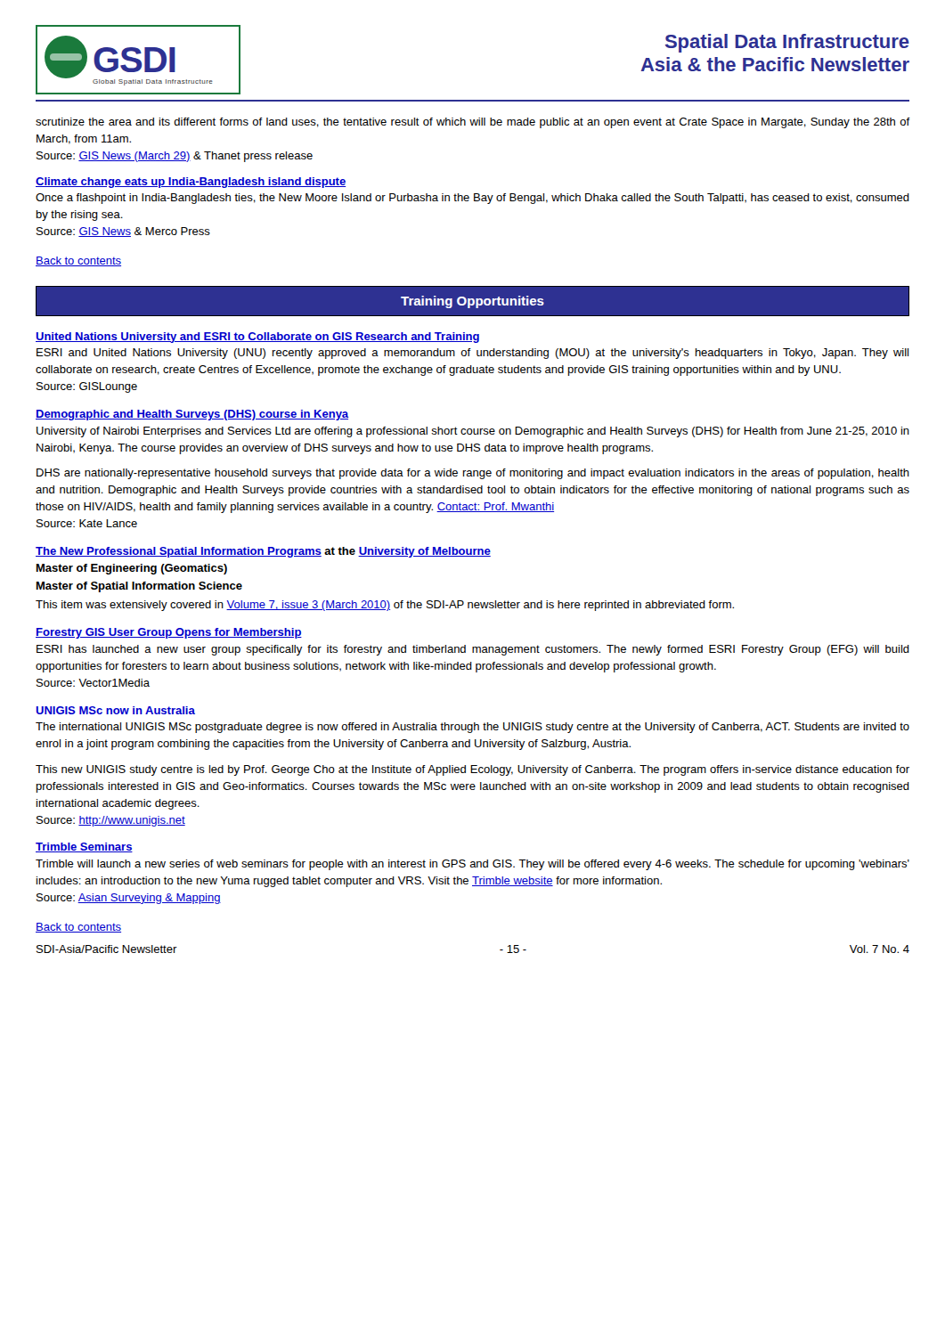GSDI
Global Spatial Data Infrastructure
Spatial Data Infrastructure
Asia & the Pacific Newsletter
scrutinize the area and its different forms of land uses, the tentative result of which will be made public at an open event at Crate Space in Margate, Sunday the 28th of March, from 11am.
Source: GIS News (March 29) & Thanet press release
Climate change eats up India-Bangladesh island dispute
Once a flashpoint in India-Bangladesh ties, the New Moore Island or Purbasha in the Bay of Bengal, which Dhaka called the South Talpatti, has ceased to exist, consumed by the rising sea.
Source: GIS News & Merco Press
Back to contents
Training Opportunities
United Nations University and ESRI to Collaborate on GIS Research and Training
ESRI and United Nations University (UNU) recently approved a memorandum of understanding (MOU) at the university's headquarters in Tokyo, Japan. They will collaborate on research, create Centres of Excellence, promote the exchange of graduate students and provide GIS training opportunities within and by UNU.
Source: GISLounge
Demographic and Health Surveys (DHS) course in Kenya
University of Nairobi Enterprises and Services Ltd are offering a professional short course on Demographic and Health Surveys (DHS) for Health from June 21-25, 2010 in Nairobi, Kenya. The course provides an overview of DHS surveys and how to use DHS data to improve health programs.
DHS are nationally-representative household surveys that provide data for a wide range of monitoring and impact evaluation indicators in the areas of population, health and nutrition. Demographic and Health Surveys provide countries with a standardised tool to obtain indicators for the effective monitoring of national programs such as those on HIV/AIDS, health and family planning services available in a country. Contact: Prof. Mwanthi
Source: Kate Lance
The New Professional Spatial Information Programs at the University of Melbourne
Master of Engineering (Geomatics)
Master of Spatial Information Science
This item was extensively covered in Volume 7, issue 3 (March 2010) of the SDI-AP newsletter and is here reprinted in abbreviated form.
Forestry GIS User Group Opens for Membership
ESRI has launched a new user group specifically for its forestry and timberland management customers. The newly formed ESRI Forestry Group (EFG) will build opportunities for foresters to learn about business solutions, network with like-minded professionals and develop professional growth.
Source: Vector1Media
UNIGIS MSc now in Australia
The international UNIGIS MSc postgraduate degree is now offered in Australia through the UNIGIS study centre at the University of Canberra, ACT. Students are invited to enrol in a joint program combining the capacities from the University of Canberra and University of Salzburg, Austria.
This new UNIGIS study centre is led by Prof. George Cho at the Institute of Applied Ecology, University of Canberra. The program offers in-service distance education for professionals interested in GIS and Geo-informatics. Courses towards the MSc were launched with an on-site workshop in 2009 and lead students to obtain recognised international academic degrees.
Source: http://www.unigis.net
Trimble Seminars
Trimble will launch a new series of web seminars for people with an interest in GPS and GIS. They will be offered every 4-6 weeks. The schedule for upcoming 'webinars' includes: an introduction to the new Yuma rugged tablet computer and VRS. Visit the Trimble website for more information.
Source: Asian Surveying & Mapping
Back to contents
SDI-Asia/Pacific Newsletter
- 15 -
Vol. 7 No. 4